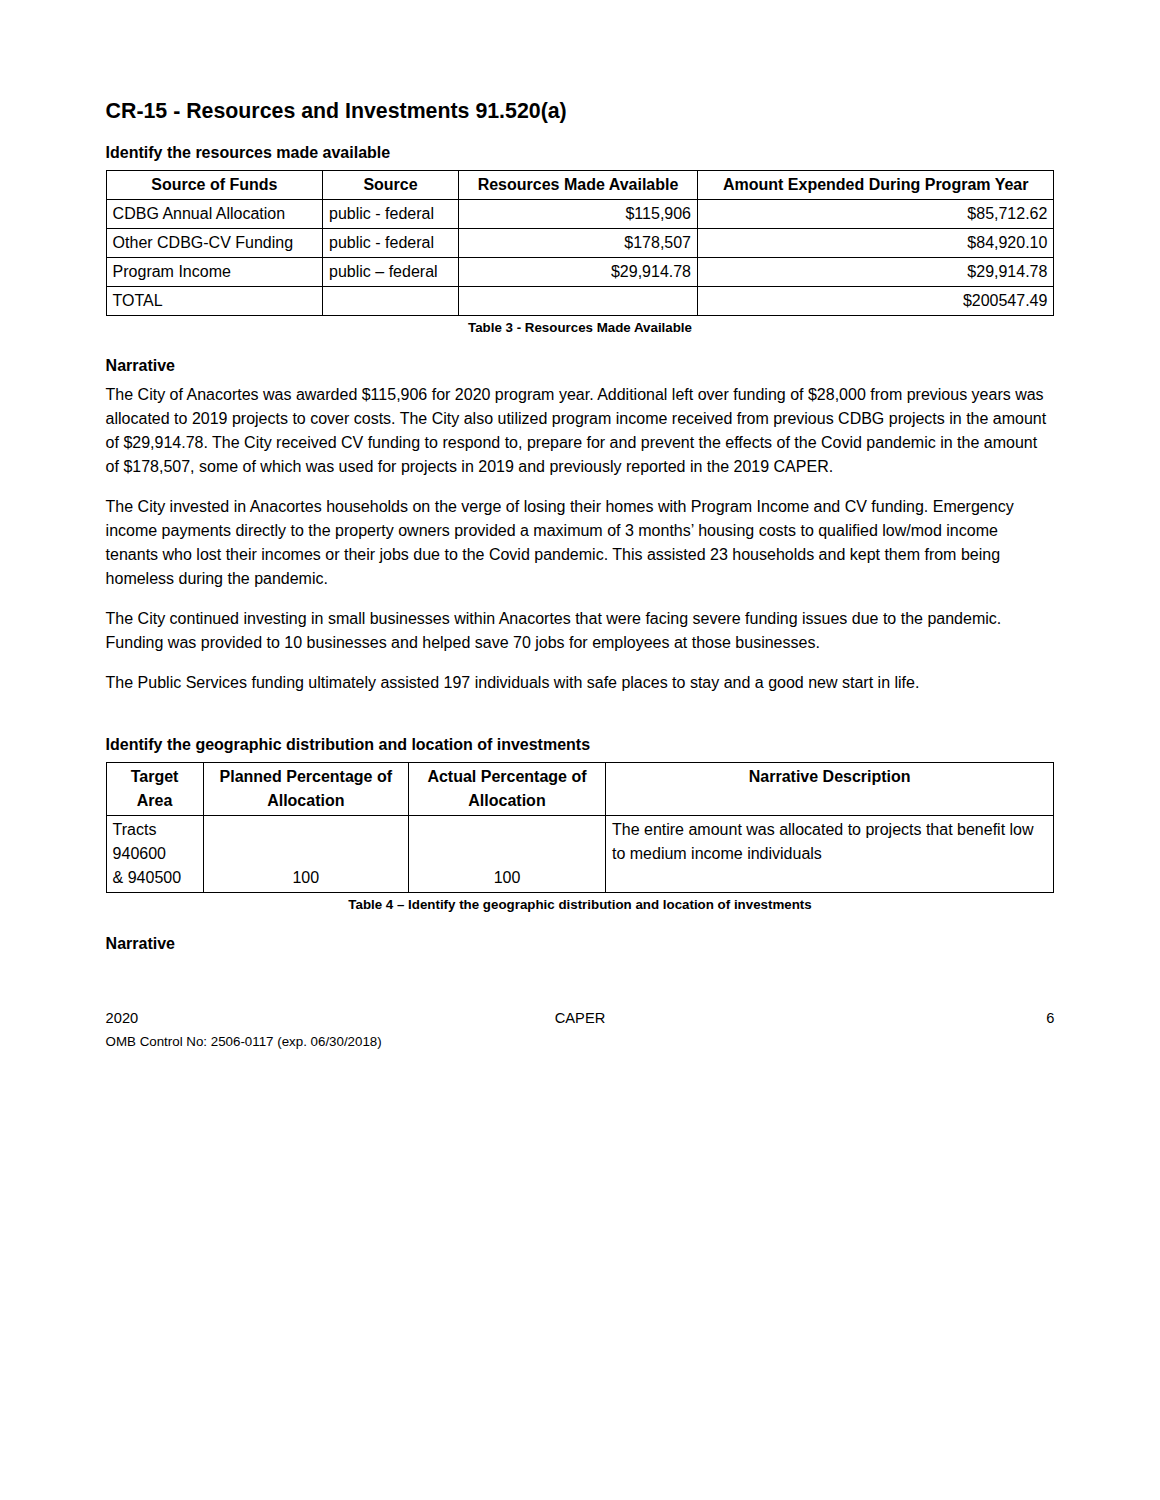CR-15 - Resources and Investments 91.520(a)
Identify the resources made available
Table 3 - Resources Made Available
| Source of Funds | Source | Resources Made Available | Amount Expended During Program Year |
| --- | --- | --- | --- |
| CDBG Annual Allocation | public - federal | $115,906 | $85,712.62 |
| Other CDBG-CV Funding | public - federal | $178,507 | $84,920.10 |
| Program Income | public – federal | $29,914.78 | $29,914.78 |
| TOTAL | | | $200547.49 |
Narrative
The City of Anacortes was awarded $115,906 for 2020 program year. Additional left over funding of $28,000 from previous years was allocated to 2019 projects to cover costs. The City also utilized program income received from previous CDBG projects in the amount of $29,914.78. The City received CV funding to respond to, prepare for and prevent the effects of the Covid pandemic in the amount of $178,507, some of which was used for projects in 2019 and previously reported in the 2019 CAPER.
The City invested in Anacortes households on the verge of losing their homes with Program Income and CV funding. Emergency income payments directly to the property owners provided a maximum of 3 months’ housing costs to qualified low/mod income tenants who lost their incomes or their jobs due to the Covid pandemic. This assisted 23 households and kept them from being homeless during the pandemic.
The City continued investing in small businesses within Anacortes that were facing severe funding issues due to the pandemic. Funding was provided to 10 businesses and helped save 70 jobs for employees at those businesses.
The Public Services funding ultimately assisted 197 individuals with safe places to stay and a good new start in life.
Identify the geographic distribution and location of investments
Table 4 – Identify the geographic distribution and location of investments
| Target Area | Planned Percentage of Allocation | Actual Percentage of Allocation | Narrative Description |
| --- | --- | --- | --- |
| Tracts 940600 & 940500 | 100 | 100 | The entire amount was allocated to projects that benefit low to medium income individuals |
Narrative
2020
CAPER
6
OMB Control No: 2506-0117 (exp. 06/30/2018)